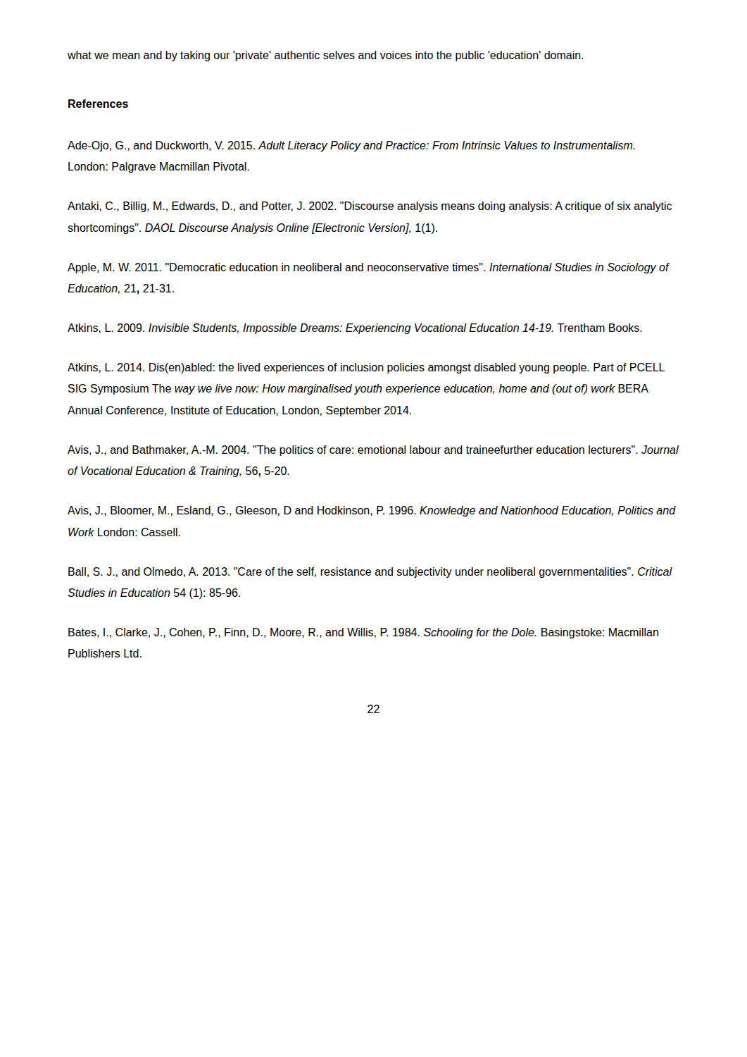what we mean and by taking our 'private' authentic selves and voices into the public 'education' domain.
References
Ade-Ojo, G., and Duckworth, V. 2015. Adult Literacy Policy and Practice: From Intrinsic Values to Instrumentalism. London: Palgrave Macmillan Pivotal.
Antaki, C., Billig, M., Edwards, D., and Potter, J. 2002. "Discourse analysis means doing analysis: A critique of six analytic shortcomings". DAOL Discourse Analysis Online [Electronic Version], 1(1).
Apple, M. W. 2011. "Democratic education in neoliberal and neoconservative times". International Studies in Sociology of Education, 21, 21-31.
Atkins, L. 2009. Invisible Students, Impossible Dreams: Experiencing Vocational Education 14-19. Trentham Books.
Atkins, L. 2014. Dis(en)abled: the lived experiences of inclusion policies amongst disabled young people. Part of PCELL SIG Symposium The way we live now: How marginalised youth experience education, home and (out of) work BERA Annual Conference, Institute of Education, London, September 2014.
Avis, J., and Bathmaker, A.-M. 2004. "The politics of care: emotional labour and traineefurther education lecturers". Journal of Vocational Education & Training, 56, 5-20.
Avis, J., Bloomer, M., Esland, G., Gleeson, D and Hodkinson, P. 1996. Knowledge and Nationhood Education, Politics and Work London: Cassell.
Ball, S. J., and Olmedo, A. 2013. "Care of the self, resistance and subjectivity under neoliberal governmentalities". Critical Studies in Education 54 (1): 85-96.
Bates, I., Clarke, J., Cohen, P., Finn, D., Moore, R., and Willis, P. 1984. Schooling for the Dole. Basingstoke: Macmillan Publishers Ltd.
22